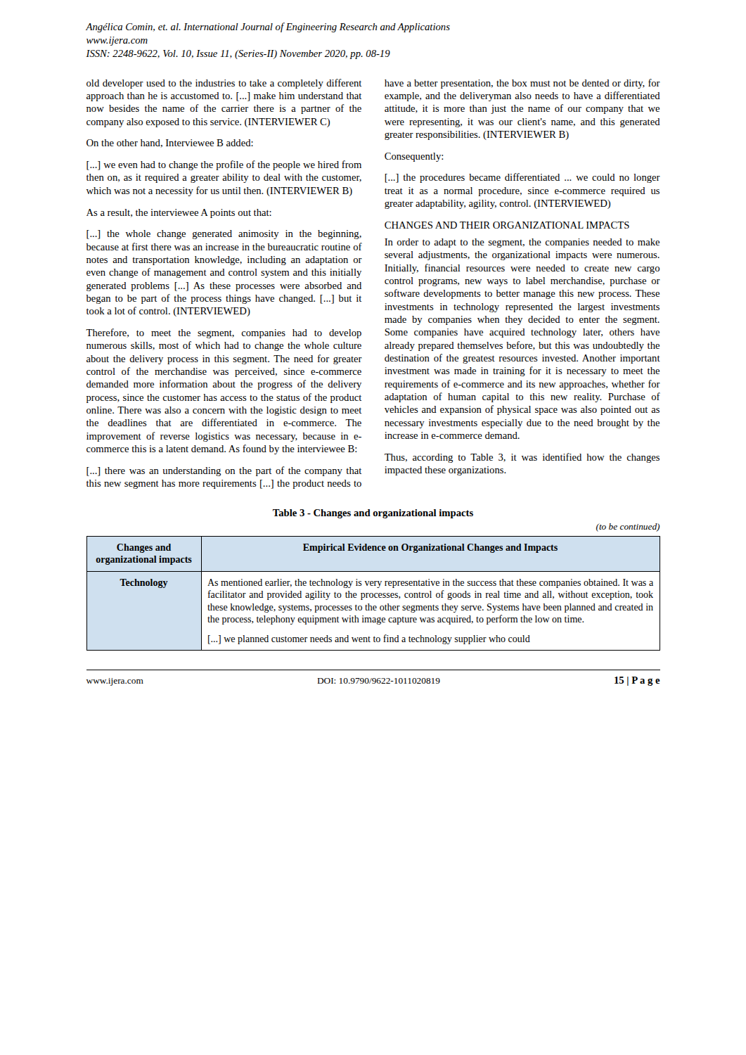Angélica Comin, et. al. International Journal of Engineering Research and Applications
www.ijera.com
ISSN: 2248-9622, Vol. 10, Issue 11, (Series-II) November 2020, pp. 08-19
old developer used to the industries to take a completely different approach than he is accustomed to. [...] make him understand that now besides the name of the carrier there is a partner of the company also exposed to this service. (INTERVIEWER C)
On the other hand, Interviewee B added:
[...] we even had to change the profile of the people we hired from then on, as it required a greater ability to deal with the customer, which was not a necessity for us until then. (INTERVIEWER B)
As a result, the interviewee A points out that:
[...] the whole change generated animosity in the beginning, because at first there was an increase in the bureaucratic routine of notes and transportation knowledge, including an adaptation or even change of management and control system and this initially generated problems [...] As these processes were absorbed and began to be part of the process things have changed. [...] but it took a lot of control. (INTERVIEWED)
Therefore, to meet the segment, companies had to develop numerous skills, most of which had to change the whole culture about the delivery process in this segment. The need for greater control of the merchandise was perceived, since e-commerce demanded more information about the progress of the delivery process, since the customer has access to the status of the product online. There was also a concern with the logistic design to meet the deadlines that are differentiated in e-commerce. The improvement of reverse logistics was necessary, because in e-commerce this is a latent demand. As found by the interviewee B:
[...] there was an understanding on the part of the company that this new segment has more requirements [...] the product needs to have a better presentation, the box must not be dented or dirty, for example, and the deliveryman also needs to have a differentiated attitude, it is more than just the name of our company that we were representing, it was our client's name, and this generated greater responsibilities. (INTERVIEWER B)
Consequently:
[...] the procedures became differentiated ... we could no longer treat it as a normal procedure, since e-commerce required us greater adaptability, agility, control. (INTERVIEWED)
Changes and their organizational impacts
In order to adapt to the segment, the companies needed to make several adjustments, the organizational impacts were numerous. Initially, financial resources were needed to create new cargo control programs, new ways to label merchandise, purchase or software developments to better manage this new process. These investments in technology represented the largest investments made by companies when they decided to enter the segment. Some companies have acquired technology later, others have already prepared themselves before, but this was undoubtedly the destination of the greatest resources invested. Another important investment was made in training for it is necessary to meet the requirements of e-commerce and its new approaches, whether for adaptation of human capital to this new reality. Purchase of vehicles and expansion of physical space was also pointed out as necessary investments especially due to the need brought by the increase in e-commerce demand.
Thus, according to Table 3, it was identified how the changes impacted these organizations.
Table 3 - Changes and organizational impacts
(to be continued)
| Changes and organizational impacts | Empirical Evidence on Organizational Changes and Impacts |
| --- | --- |
| Technology | As mentioned earlier, the technology is very representative in the success that these companies obtained. It was a facilitator and provided agility to the processes, control of goods in real time and all, without exception, took these knowledge, systems, processes to the other segments they serve. Systems have been planned and created in the process, telephony equipment with image capture was acquired, to perform the low on time. [...] we planned customer needs and went to find a technology supplier who could |
www.ijera.com DOI: 10.9790/9622-1011020819 15 | P a g e